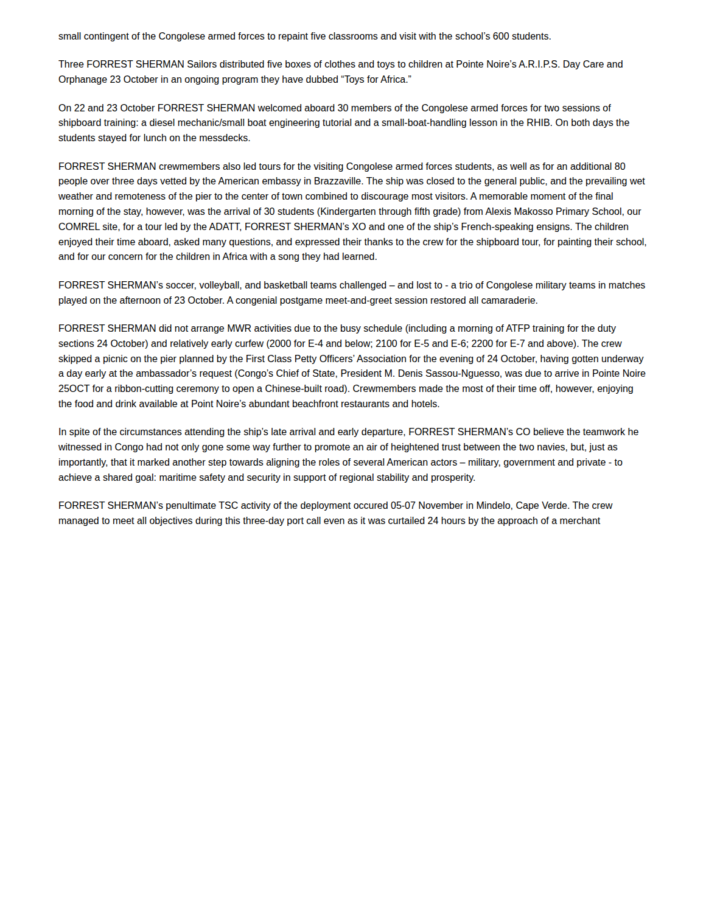small contingent of the Congolese armed forces to repaint five classrooms and visit with the school’s 600 students.
Three FORREST SHERMAN Sailors distributed five boxes of clothes and toys to children at Pointe Noire’s A.R.I.P.S. Day Care and Orphanage 23 October in an ongoing program they have dubbed “Toys for Africa.”
On 22 and 23 October FORREST SHERMAN welcomed aboard 30 members of the Congolese armed forces for two sessions of shipboard training: a diesel mechanic/small boat engineering tutorial and a small-boat-handling lesson in the RHIB. On both days the students stayed for lunch on the messdecks.
FORREST SHERMAN crewmembers also led tours for the visiting Congolese armed forces students, as well as for an additional 80 people over three days vetted by the American embassy in Brazzaville. The ship was closed to the general public, and the prevailing wet weather and remoteness of the pier to the center of town combined to discourage most visitors. A memorable moment of the final morning of the stay, however, was the arrival of 30 students (Kindergarten through fifth grade) from Alexis Makosso Primary School, our COMREL site, for a tour led by the ADATT, FORREST SHERMAN’s XO and one of the ship’s French-speaking ensigns. The children enjoyed their time aboard, asked many questions, and expressed their thanks to the crew for the shipboard tour, for painting their school, and for our concern for the children in Africa with a song they had learned.
FORREST SHERMAN’s soccer, volleyball, and basketball teams challenged – and lost to - a trio of Congolese military teams in matches played on the afternoon of 23 October. A congenial postgame meet-and-greet session restored all camaraderie.
FORREST SHERMAN did not arrange MWR activities due to the busy schedule (including a morning of ATFP training for the duty sections 24 October) and relatively early curfew (2000 for E-4 and below; 2100 for E-5 and E-6; 2200 for E-7 and above). The crew skipped a picnic on the pier planned by the First Class Petty Officers’ Association for the evening of 24 October, having gotten underway a day early at the ambassador’s request (Congo’s Chief of State, President M. Denis Sassou-Nguesso, was due to arrive in Pointe Noire 25OCT for a ribbon-cutting ceremony to open a Chinese-built road). Crewmembers made the most of their time off, however, enjoying the food and drink available at Point Noire’s abundant beachfront restaurants and hotels.
In spite of the circumstances attending the ship’s late arrival and early departure, FORREST SHERMAN’s CO believe the teamwork he witnessed in Congo had not only gone some way further to promote an air of heightened trust between the two navies, but, just as importantly, that it marked another step towards aligning the roles of several American actors – military, government and private - to achieve a shared goal: maritime safety and security in support of regional stability and prosperity.
FORREST SHERMAN’s penultimate TSC activity of the deployment occured 05-07 November in Mindelo, Cape Verde. The crew managed to meet all objectives during this three-day port call even as it was curtailed 24 hours by the approach of a merchant